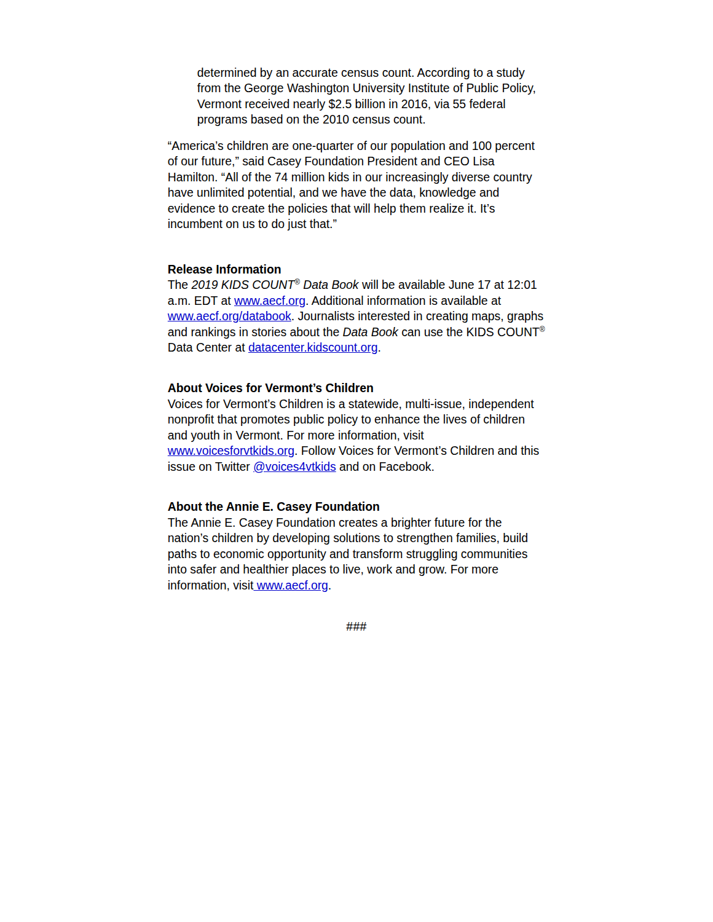determined by an accurate census count. According to a study from the George Washington University Institute of Public Policy, Vermont received nearly $2.5 billion in 2016, via 55 federal programs based on the 2010 census count.
“America’s children are one-quarter of our population and 100 percent of our future,” said Casey Foundation President and CEO Lisa Hamilton. “All of the 74 million kids in our increasingly diverse country have unlimited potential, and we have the data, knowledge and evidence to create the policies that will help them realize it. It’s incumbent on us to do just that.”
Release Information
The 2019 KIDS COUNT® Data Book will be available June 17 at 12:01 a.m. EDT at www.aecf.org. Additional information is available at www.aecf.org/databook. Journalists interested in creating maps, graphs and rankings in stories about the Data Book can use the KIDS COUNT® Data Center at datacenter.kidscount.org.
About Voices for Vermont’s Children
Voices for Vermont’s Children is a statewide, multi-issue, independent nonprofit that promotes public policy to enhance the lives of children and youth in Vermont. For more information, visit www.voicesforvtkids.org. Follow Voices for Vermont’s Children and this issue on Twitter @voices4vtkids and on Facebook.
About the Annie E. Casey Foundation
The Annie E. Casey Foundation creates a brighter future for the nation’s children by developing solutions to strengthen families, build paths to economic opportunity and transform struggling communities into safer and healthier places to live, work and grow. For more information, visit www.aecf.org.
###